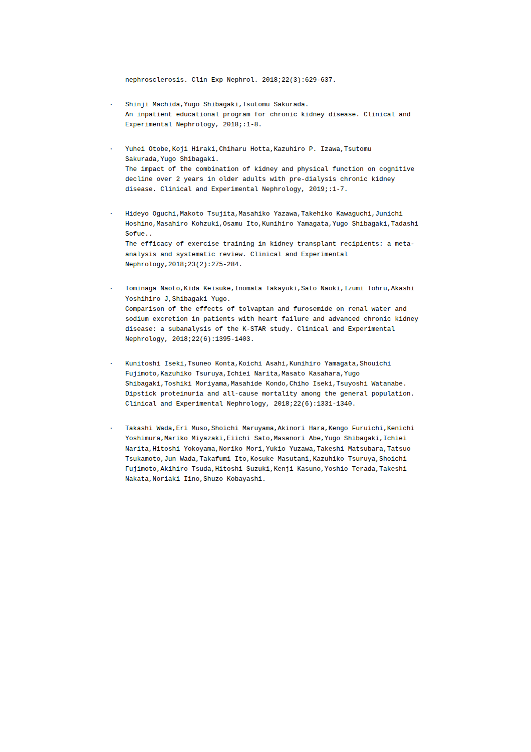nephrosclerosis. Clin Exp Nephrol. 2018;22(3):629-637.
Shinji Machida,Yugo Shibagaki,Tsutomu Sakurada.
An inpatient educational program for chronic kidney disease. Clinical and Experimental Nephrology, 2018;:1-8.
Yuhei Otobe,Koji Hiraki,Chiharu Hotta,Kazuhiro P. Izawa,Tsutomu Sakurada,Yugo Shibagaki.
The impact of the combination of kidney and physical function on cognitive decline over 2 years in older adults with pre-dialysis chronic kidney disease. Clinical and Experimental Nephrology, 2019;:1-7.
Hideyo Oguchi,Makoto Tsujita,Masahiko Yazawa,Takehiko Kawaguchi,Junichi Hoshino,Masahiro Kohzuki,Osamu Ito,Kunihiro Yamagata,Yugo Shibagaki,Tadashi Sofue..
The efficacy of exercise training in kidney transplant recipients: a meta-analysis and systematic review. Clinical and Experimental Nephrology,2018;23(2):275-284.
Tominaga Naoto,Kida Keisuke,Inomata Takayuki,Sato Naoki,Izumi Tohru,Akashi Yoshihiro J,Shibagaki Yugo.
Comparison of the effects of tolvaptan and furosemide on renal water and sodium excretion in patients with heart failure and advanced chronic kidney disease: a subanalysis of the K-STAR study. Clinical and Experimental Nephrology, 2018;22(6):1395-1403.
Kunitoshi Iseki,Tsuneo Konta,Koichi Asahi,Kunihiro Yamagata,Shouichi Fujimoto,Kazuhiko Tsuruya,Ichiei Narita,Masato Kasahara,Yugo Shibagaki,Toshiki Moriyama,Masahide Kondo,Chiho Iseki,Tsuyoshi Watanabe.
Dipstick proteinuria and all-cause mortality among the general population. Clinical and Experimental Nephrology, 2018;22(6):1331-1340.
Takashi Wada,Eri Muso,Shoichi Maruyama,Akinori Hara,Kengo Furuichi,Kenichi Yoshimura,Mariko Miyazaki,Eiichi Sato,Masanori Abe,Yugo Shibagaki,Ichiei Narita,Hitoshi Yokoyama,Noriko Mori,Yukio Yuzawa,Takeshi Matsubara,Tatsuo Tsukamoto,Jun Wada,Takafumi Ito,Kosuke Masutani,Kazuhiko Tsuruya,Shoichi Fujimoto,Akihiro Tsuda,Hitoshi Suzuki,Kenji Kasuno,Yoshio Terada,Takeshi Nakata,Noriaki Iino,Shuzo Kobayashi.